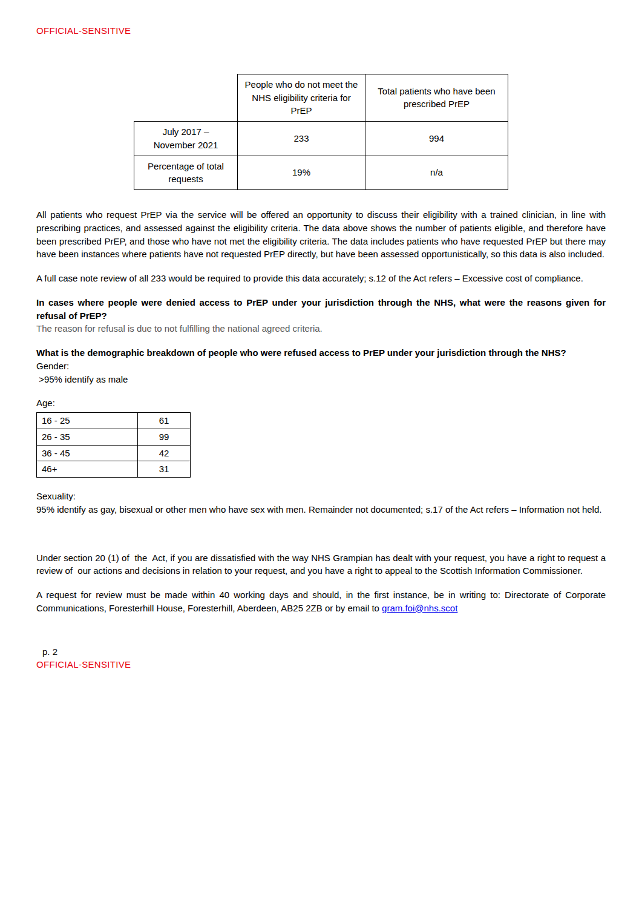OFFICIAL-SENSITIVE
| | People who do not meet the NHS eligibility criteria for PrEP | Total patients who have been prescribed PrEP |
| July 2017 – November 2021 | 233 | 994 |
| Percentage of total requests | 19% | n/a |
All patients who request PrEP via the service will be offered an opportunity to discuss their eligibility with a trained clinician, in line with prescribing practices, and assessed against the eligibility criteria. The data above shows the number of patients eligible, and therefore have been prescribed PrEP, and those who have not met the eligibility criteria. The data includes patients who have requested PrEP but there may have been instances where patients have not requested PrEP directly, but have been assessed opportunistically, so this data is also included.
A full case note review of all 233 would be required to provide this data accurately; s.12 of the Act refers – Excessive cost of compliance.
In cases where people were denied access to PrEP under your jurisdiction through the NHS, what were the reasons given for refusal of PrEP?
The reason for refusal is due to not fulfilling the national agreed criteria.
What is the demographic breakdown of people who were refused access to PrEP under your jurisdiction through the NHS?
Gender:
>95% identify as male
Age:
| 16 - 25 | 61 |
| 26 - 35 | 99 |
| 36 - 45 | 42 |
| 46+ | 31 |
Sexuality:
95% identify as gay, bisexual or other men who have sex with men. Remainder not documented; s.17 of the Act refers – Information not held.
Under section 20 (1) of the Act, if you are dissatisfied with the way NHS Grampian has dealt with your request, you have a right to request a review of our actions and decisions in relation to your request, and you have a right to appeal to the Scottish Information Commissioner.
A request for review must be made within 40 working days and should, in the first instance, be in writing to: Directorate of Corporate Communications, Foresterhill House, Foresterhill, Aberdeen, AB25 2ZB or by email to gram.foi@nhs.scot
p. 2
OFFICIAL-SENSITIVE